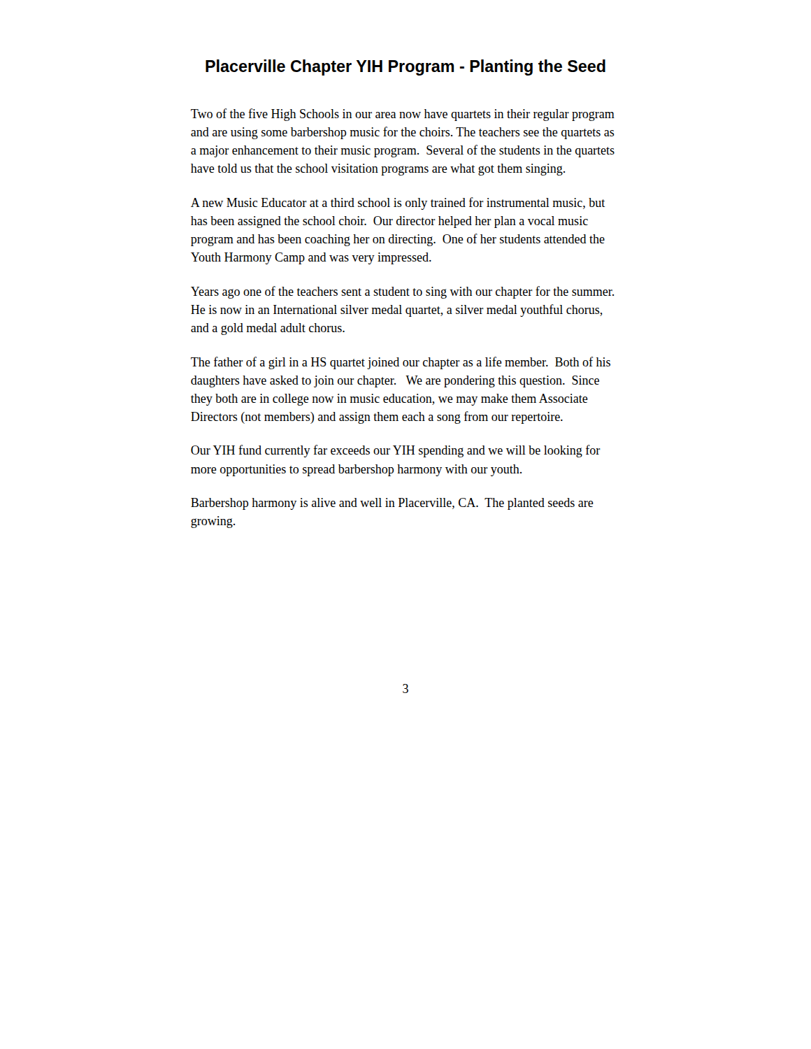Placerville Chapter YIH Program - Planting the Seed
Two of the five High Schools in our area now have quartets in their regular program and are using some barbershop music for the choirs. The teachers see the quartets as a major enhancement to their music program. Several of the students in the quartets have told us that the school visitation programs are what got them singing.
A new Music Educator at a third school is only trained for instrumental music, but has been assigned the school choir. Our director helped her plan a vocal music program and has been coaching her on directing. One of her students attended the Youth Harmony Camp and was very impressed.
Years ago one of the teachers sent a student to sing with our chapter for the summer. He is now in an International silver medal quartet, a silver medal youthful chorus, and a gold medal adult chorus.
The father of a girl in a HS quartet joined our chapter as a life member. Both of his daughters have asked to join our chapter. We are pondering this question. Since they both are in college now in music education, we may make them Associate Directors (not members) and assign them each a song from our repertoire.
Our YIH fund currently far exceeds our YIH spending and we will be looking for more opportunities to spread barbershop harmony with our youth.
Barbershop harmony is alive and well in Placerville, CA. The planted seeds are growing.
3